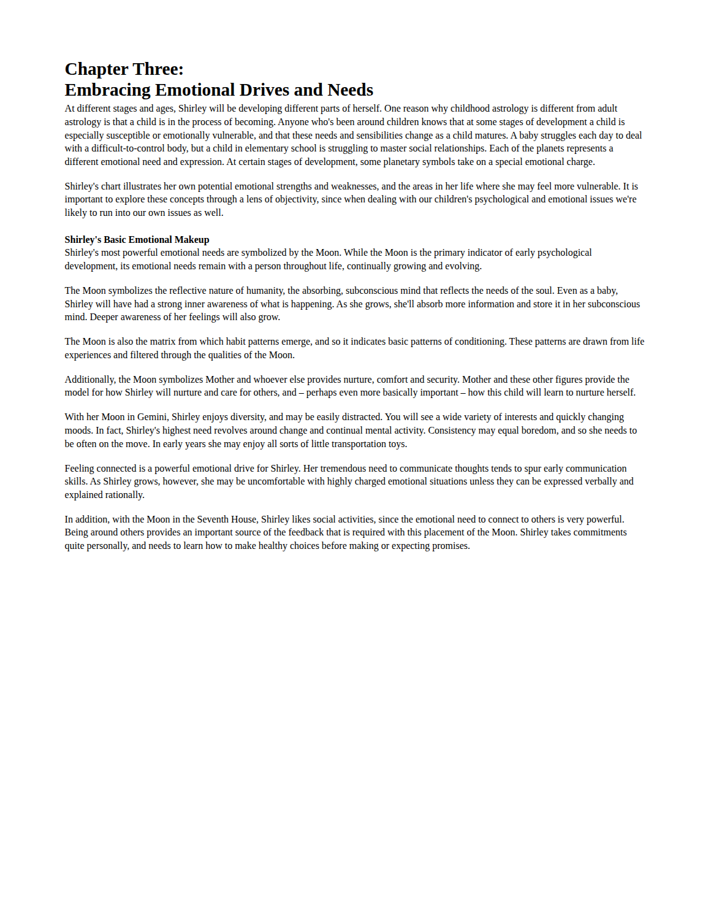Chapter Three:Embracing Emotional Drives and Needs
At different stages and ages, Shirley will be developing different parts of herself. One reason why childhood astrology is different from adult astrology is that a child is in the process of becoming. Anyone who's been around children knows that at some stages of development a child is especially susceptible or emotionally vulnerable, and that these needs and sensibilities change as a child matures. A baby struggles each day to deal with a difficult-to-control body, but a child in elementary school is struggling to master social relationships. Each of the planets represents a different emotional need and expression. At certain stages of development, some planetary symbols take on a special emotional charge.
Shirley's chart illustrates her own potential emotional strengths and weaknesses, and the areas in her life where she may feel more vulnerable. It is important to explore these concepts through a lens of objectivity, since when dealing with our children's psychological and emotional issues we're likely to run into our own issues as well.
Shirley's Basic Emotional Makeup
Shirley's most powerful emotional needs are symbolized by the Moon. While the Moon is the primary indicator of early psychological development, its emotional needs remain with a person throughout life, continually growing and evolving.
The Moon symbolizes the reflective nature of humanity, the absorbing, subconscious mind that reflects the needs of the soul. Even as a baby, Shirley will have had a strong inner awareness of what is happening. As she grows, she'll absorb more information and store it in her subconscious mind. Deeper awareness of her feelings will also grow.
The Moon is also the matrix from which habit patterns emerge, and so it indicates basic patterns of conditioning. These patterns are drawn from life experiences and filtered through the qualities of the Moon.
Additionally, the Moon symbolizes Mother and whoever else provides nurture, comfort and security. Mother and these other figures provide the model for how Shirley will nurture and care for others, and – perhaps even more basically important – how this child will learn to nurture herself.
With her Moon in Gemini, Shirley enjoys diversity, and may be easily distracted. You will see a wide variety of interests and quickly changing moods. In fact, Shirley's highest need revolves around change and continual mental activity. Consistency may equal boredom, and so she needs to be often on the move. In early years she may enjoy all sorts of little transportation toys.
Feeling connected is a powerful emotional drive for Shirley. Her tremendous need to communicate thoughts tends to spur early communication skills. As Shirley grows, however, she may be uncomfortable with highly charged emotional situations unless they can be expressed verbally and explained rationally.
In addition, with the Moon in the Seventh House, Shirley likes social activities, since the emotional need to connect to others is very powerful. Being around others provides an important source of the feedback that is required with this placement of the Moon. Shirley takes commitments quite personally, and needs to learn how to make healthy choices before making or expecting promises.